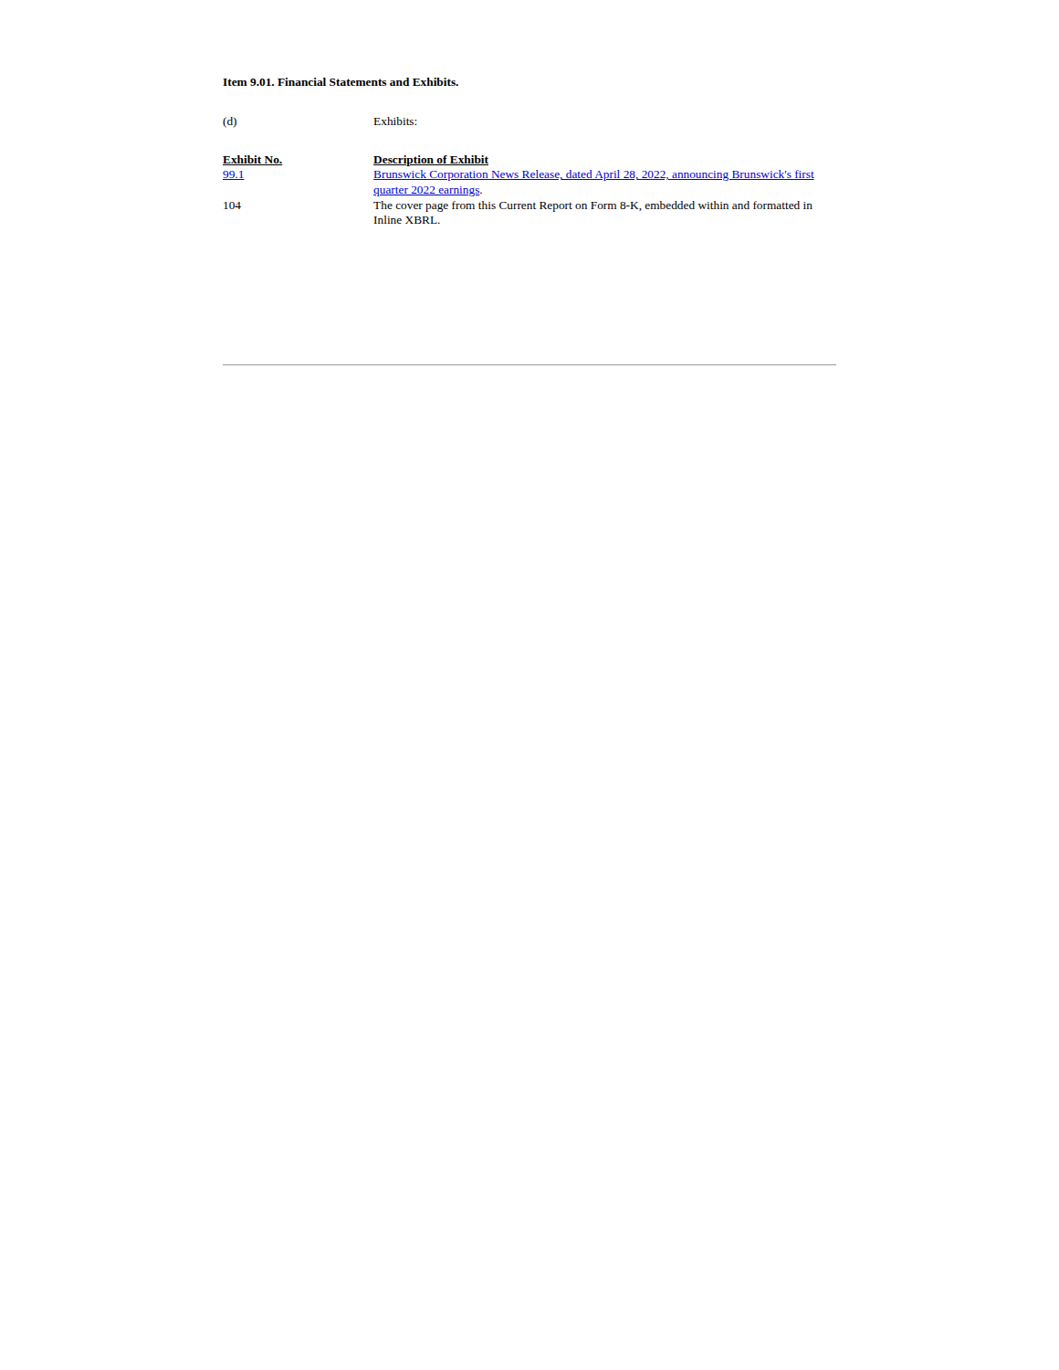Item 9.01. Financial Statements and Exhibits.
| (d) | Exhibits: | |
| Exhibit No. | Description of Exhibit |
| 99.1 | Brunswick Corporation News Release, dated April 28, 2022, announcing Brunswick's first quarter 2022 earnings . |
| 104 | The cover page from this Current Report on Form 8-K, embedded within and formatted in Inline XBRL. |